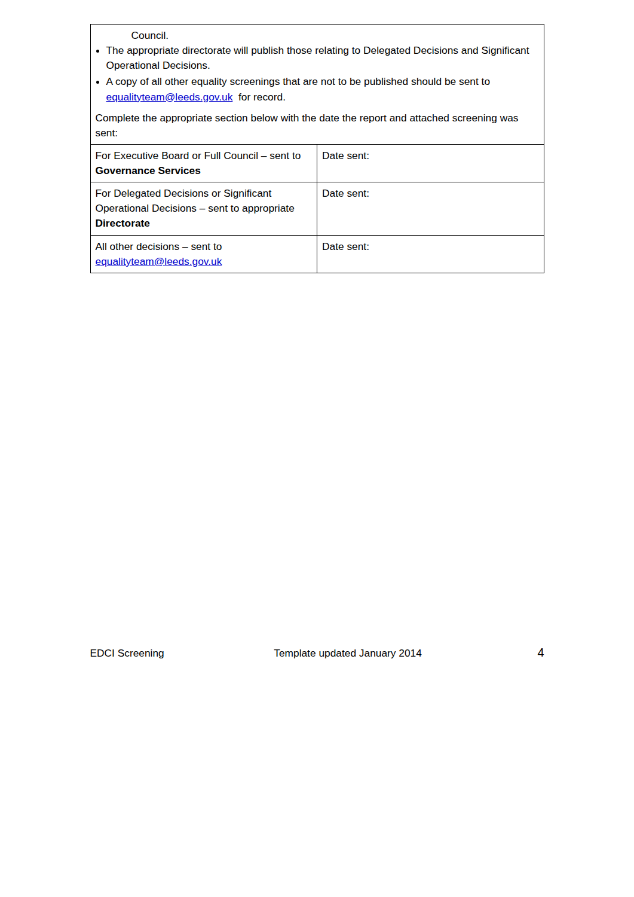| Council. The appropriate directorate will publish those relating to Delegated Decisions and Significant Operational Decisions. A copy of all other equality screenings that are not to be published should be sent to equalityteam@leeds.gov.uk for record. Complete the appropriate section below with the date the report and attached screening was sent: |
| For Executive Board or Full Council – sent to Governance Services | Date sent: |
| For Delegated Decisions or Significant Operational Decisions – sent to appropriate Directorate | Date sent: |
| All other decisions – sent to equalityteam@leeds.gov.uk | Date sent: |
EDCI Screening
Template updated January 2014
4